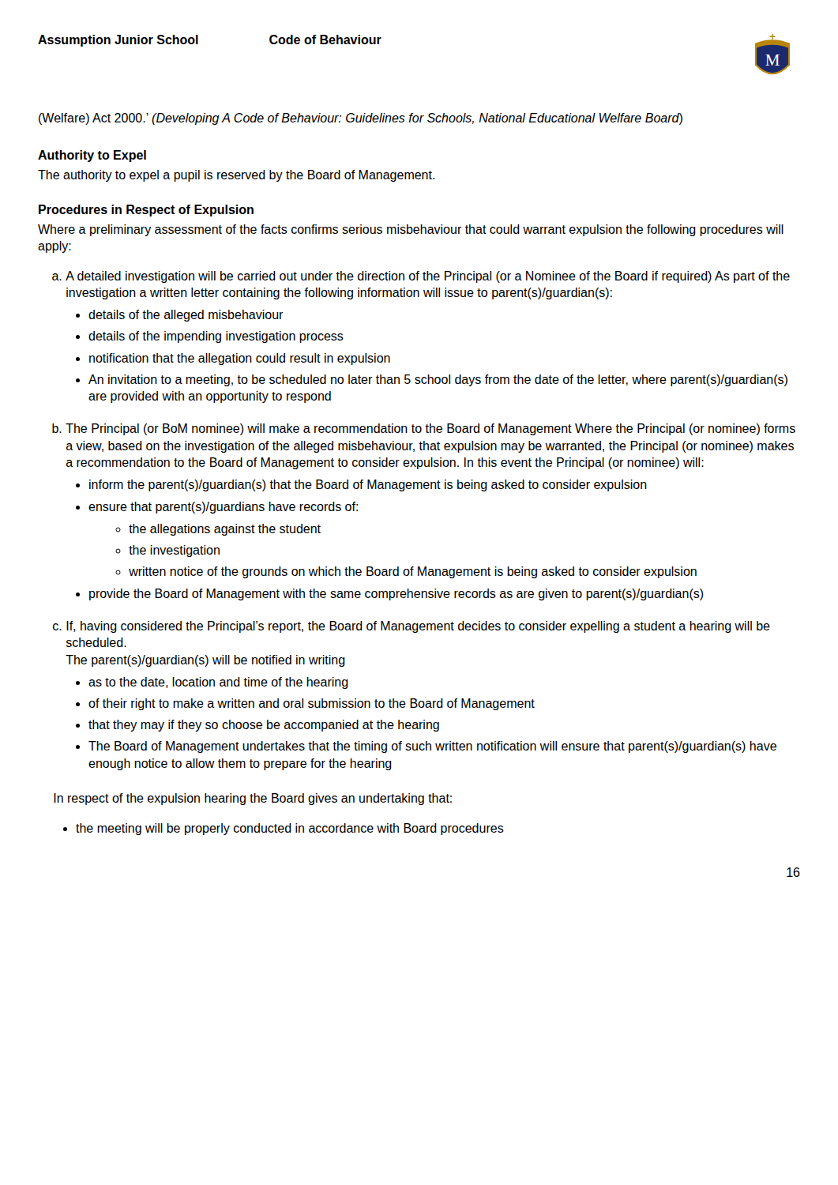Assumption Junior School Code of Behaviour
M
(Welfare) Act 2000.’ (Developing A Code of Behaviour: Guidelines for Schools, National Educational Welfare Board)
Authority to Expel
The authority to expel a pupil is reserved by the Board of Management.
Procedures in Respect of Expulsion
Where a preliminary assessment of the facts confirms serious misbehaviour that could warrant expulsion the following procedures will apply:
A detailed investigation will be carried out under the direction of the Principal (or a Nominee of the Board if required) As part of the investigation a written letter containing the following information will issue to parent(s)/guardian(s):
details of the alleged misbehaviour
details of the impending investigation process
notification that the allegation could result in expulsion
An invitation to a meeting, to be scheduled no later than 5 school days from the date of the letter, where parent(s)/guardian(s) are provided with an opportunity to respond
The Principal (or BoM nominee) will make a recommendation to the Board of Management Where the Principal (or nominee) forms a view, based on the investigation of the alleged misbehaviour, that expulsion may be warranted, the Principal (or nominee) makes a recommendation to the Board of Management to consider expulsion. In this event the Principal (or nominee) will:
inform the parent(s)/guardian(s) that the Board of Management is being asked to consider expulsion
ensure that parent(s)/guardians have records of:
the allegations against the student
the investigation
written notice of the grounds on which the Board of Management is being asked to consider expulsion
provide the Board of Management with the same comprehensive records as are given to parent(s)/guardian(s)
If, having considered the Principal’s report, the Board of Management decides to consider expelling a student a hearing will be scheduled.
The parent(s)/guardian(s) will be notified in writing
as to the date, location and time of the hearing
of their right to make a written and oral submission to the Board of Management
that they may if they so choose be accompanied at the hearing
The Board of Management undertakes that the timing of such written notification will ensure that parent(s)/guardian(s) have enough notice to allow them to prepare for the hearing
In respect of the expulsion hearing the Board gives an undertaking that:
the meeting will be properly conducted in accordance with Board procedures
16